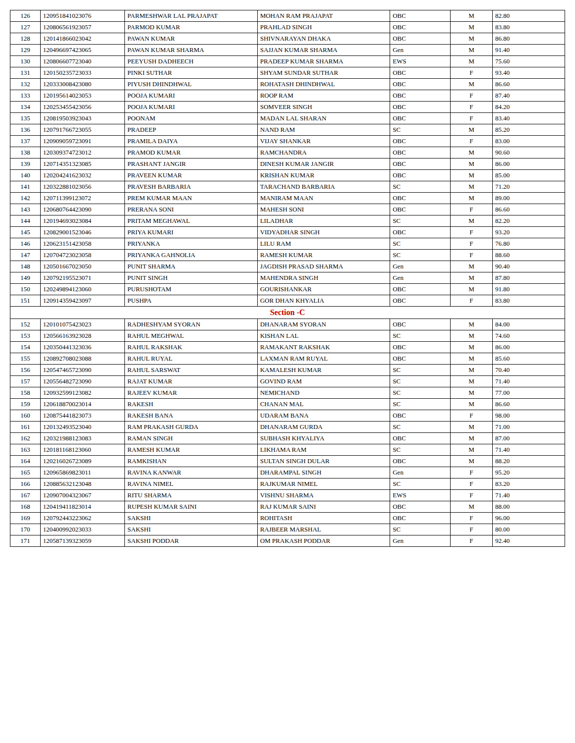| 126 | 120951841023076 | PARMESHWAR LAL PRAJAPAT | MOHAN RAM PRAJAPAT | OBC | M | 82.80 |
| 127 | 120806561923057 | PARMOD KUMAR | PRAHLAD SINGH | OBC | M | 83.80 |
| 128 | 120141866023042 | PAWAN KUMAR | SHIVNARAYAN DHAKA | OBC | M | 86.80 |
| 129 | 120496697423065 | PAWAN KUMAR SHARMA | SAJJAN KUMAR SHARMA | Gen | M | 91.40 |
| 130 | 120806607723040 | PEEYUSH DADHEECH | PRADEEP KUMAR SHARMA | EWS | M | 75.60 |
| 131 | 120150235723033 | PINKI SUTHAR | SHYAM SUNDAR SUTHAR | OBC | F | 93.40 |
| 132 | 120333008423080 | PIYUSH DHINDHWAL | ROHATASH DHINDHWAL | OBC | M | 86.60 |
| 133 | 120195614023053 | POOJA KUMARI | ROOP RAM | OBC | F | 87.40 |
| 134 | 120253455423056 | POOJA KUMARI | SOMVEER SINGH | OBC | F | 84.20 |
| 135 | 120819503923043 | POONAM | MADAN LAL SHARAN | OBC | F | 83.40 |
| 136 | 120791766723055 | PRADEEP | NAND RAM | SC | M | 85.20 |
| 137 | 120909059723091 | PRAMILA DAIYA | VIJAY SHANKAR | OBC | F | 83.00 |
| 138 | 120309374723012 | PRAMOD KUMAR | RAMCHANDRA | OBC | M | 90.60 |
| 139 | 120714351323085 | PRASHANT JANGIR | DINESH KUMAR JANGIR | OBC | M | 86.00 |
| 140 | 120204241623032 | PRAVEEN KUMAR | KRISHAN KUMAR | OBC | M | 85.00 |
| 141 | 120322881023056 | PRAVESH BARBARIA | TARACHAND BARBARIA | SC | M | 71.20 |
| 142 | 120711399123072 | PREM KUMAR MAAN | MANIRAM MAAN | OBC | M | 89.00 |
| 143 | 120680764423090 | PRERANA SONI | MAHESH SONI | OBC | F | 86.60 |
| 144 | 120194693023084 | PRITAM MEGHAWAL | LILADHAR | SC | M | 82.20 |
| 145 | 120829001523046 | PRIYA KUMARI | VIDYADHAR SINGH | OBC | F | 93.20 |
| 146 | 120623151423058 | PRIYANKA | LILU RAM | SC | F | 76.80 |
| 147 | 120704723023058 | PRIYANKA GAHNOLIA | RAMESH KUMAR | SC | F | 88.60 |
| 148 | 120501667023050 | PUNIT SHARMA | JAGDISH PRASAD SHARMA | Gen | M | 90.40 |
| 149 | 120792195523071 | PUNIT SINGH | MAHENDRA SINGH | Gen | M | 87.80 |
| 150 | 120249894123060 | PURUSHOTAM | GOURISHANKAR | OBC | M | 91.80 |
| 151 | 120914359423097 | PUSHPA | GOR DHAN KHYALIA | OBC | F | 83.80 |
| Section -C |
| 152 | 120101075423023 | RADHESHYAM SYORAN | DHANARAM SYORAN | OBC | M | 84.00 |
| 153 | 120566163923028 | RAHUL MEGHWAL | KISHAN LAL | SC | M | 74.60 |
| 154 | 120350441323036 | RAHUL RAKSHAK | RAMAKANT RAKSHAK | OBC | M | 86.00 |
| 155 | 120892708023088 | RAHUL RUYAL | LAXMAN RAM RUYAL | OBC | M | 85.60 |
| 156 | 120547465723090 | RAHUL SARSWAT | KAMALESH KUMAR | SC | M | 70.40 |
| 157 | 120556482723090 | RAJAT KUMAR | GOVIND RAM | SC | M | 71.40 |
| 158 | 120932599123082 | RAJEEV KUMAR | NEMICHAND | SC | M | 77.00 |
| 159 | 120618870023014 | RAKESH | CHANAN MAL | SC | M | 86.60 |
| 160 | 120875441823073 | RAKESH BANA | UDARAM BANA | OBC | F | 98.00 |
| 161 | 120132493523040 | RAM PRAKASH GURDA | DHANARAM GURDA | SC | M | 71.00 |
| 162 | 120321988123083 | RAMAN SINGH | SUBHASH KHYALIYA | OBC | M | 87.00 |
| 163 | 120181168123060 | RAMESH KUMAR | LIKHAMA RAM | SC | M | 71.40 |
| 164 | 120216026723089 | RAMKISHAN | SULTAN SINGH DULAR | OBC | M | 88.20 |
| 165 | 120965869823011 | RAVINA KANWAR | DHARAMPAL SINGH | Gen | F | 95.20 |
| 166 | 120885632123048 | RAVINA NIMEL | RAJKUMAR NIMEL | SC | F | 83.20 |
| 167 | 120907004323067 | RITU SHARMA | VISHNU SHARMA | EWS | F | 71.40 |
| 168 | 120419411823014 | RUPESH KUMAR SAINI | RAJ KUMAR SAINI | OBC | M | 88.00 |
| 169 | 120792443223062 | SAKSHI | ROHITASH | OBC | F | 96.00 |
| 170 | 120400992023033 | SAKSHI | RAJBEER MARSHAL | SC | F | 80.00 |
| 171 | 120587139323059 | SAKSHI PODDAR | OM PRAKASH PODDAR | Gen | F | 92.40 |